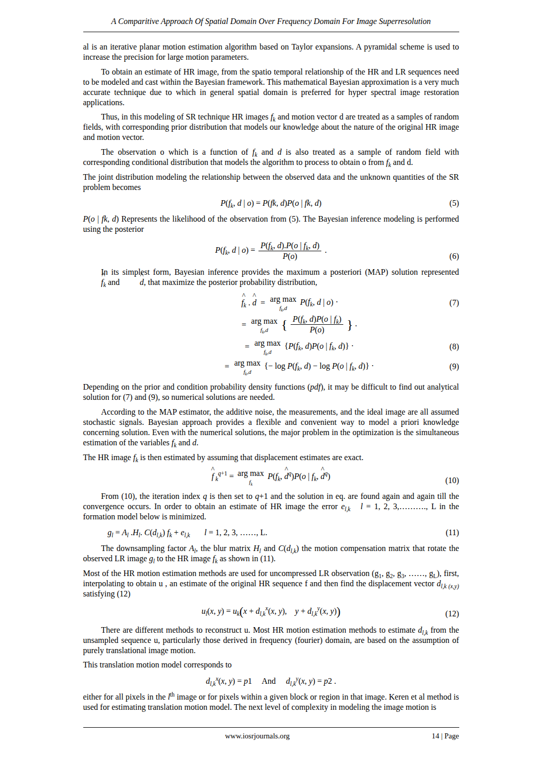A Comparitive Approach Of Spatial Domain Over Frequency Domain For Image Superresolution
al is an iterative planar motion estimation algorithm based on Taylor expansions. A pyramidal scheme is used to increase the precision for large motion parameters.
To obtain an estimate of HR image, from the spatio temporal relationship of the HR and LR sequences need to be modeled and cast within the Bayesian framework. This mathematical Bayesian approximation is a very much accurate technique due to which in general spatial domain is preferred for hyper spectral image restoration applications.
Thus, in this modeling of SR technique HR images fk and motion vector d are treated as a samples of random fields, with corresponding prior distribution that models our knowledge about the nature of the original HR image and motion vector.
The observation o which is a function of fk and d is also treated as a sample of random field with corresponding conditional distribution that models the algorithm to process to obtain o from fk and d.
The joint distribution modeling the relationship between the observed data and the unknown quantities of the SR problem becomes
P(fk, d | o) = P(fk, d)P(o | fk, d) (5)
P(o | fk, d) Represents the likelihood of the observation from (5). The Bayesian inference modeling is performed using the posterior
P(fk, d | o) = P(fk, d).P(o | fk, d) P(o) . (6)
In its simplest form, Bayesian inference provides the maximum a posteriori (MAP) solution represented fk and d, that maximize the posterior probability distribution,
fk . d = arg max fk,d P(fk, d | o) · (7)
= arg max fk,d { P(fk, d)P(o | fk) P(o) } .
= arg max fk,d {P(fk, d)P(o | fk, d)} · (8)
= arg max fk,d {− log P(fk, d) − log P(o | fk, d)} · (9)
Depending on the prior and condition probability density functions (pdf), it may be difficult to find out analytical solution for (7) and (9), so numerical solutions are needed.
According to the MAP estimator, the additive noise, the measurements, and the ideal image are all assumed stochastic signals. Bayesian approach provides a flexible and convenient way to model a priori knowledge concerning solution. Even with the numerical solutions, the major problem in the optimization is the simultaneous estimation of the variables fk and d.
The HR image fk is then estimated by assuming that displacement estimates are exact.
f kq+1 = arg max fk P(fk, dq)P(o | fk, dq) (10)
From (10), the iteration index q is then set to q+1 and the solution in eq. are found again and again till the convergence occurs. In order to obtain an estimate of HR image the error el,k l = 1, 2, 3,………., L in the formation model below is minimized.
gl = Al .Hl. C(dl,k) fk + el,k l = 1, 2, 3, ……, L. (11)
The downsampling factor Al, the blur matrix Hl and C(dl,k) the motion compensation matrix that rotate the observed LR image gl to the HR image fk as shown in (11).
Most of the HR motion estimation methods are used for uncompressed LR observation (g1, g2, g3, ……, gL), first, interpolating to obtain u , an estimate of the original HR sequence f and then find the displacement vector dl,k (x,y) satisfying (12)
ul(x, y) = uk(x + dl,kx(x, y), y + dl,ky(x, y)) (12)
There are different methods to reconstruct u. Most HR motion estimation methods to estimate dl,k from the unsampled sequence u, particularly those derived in frequency (fourier) domain, are based on the assumption of purely translational image motion.
This translation motion model corresponds to
dl,kx(x, y) = p1 And dl,ky(x, y) = p2 .
either for all pixels in the lth image or for pixels within a given block or region in that image. Keren et al method is used for estimating translation motion model. The next level of complexity in modeling the image motion is
www.iosrjournals.org 14 | Page